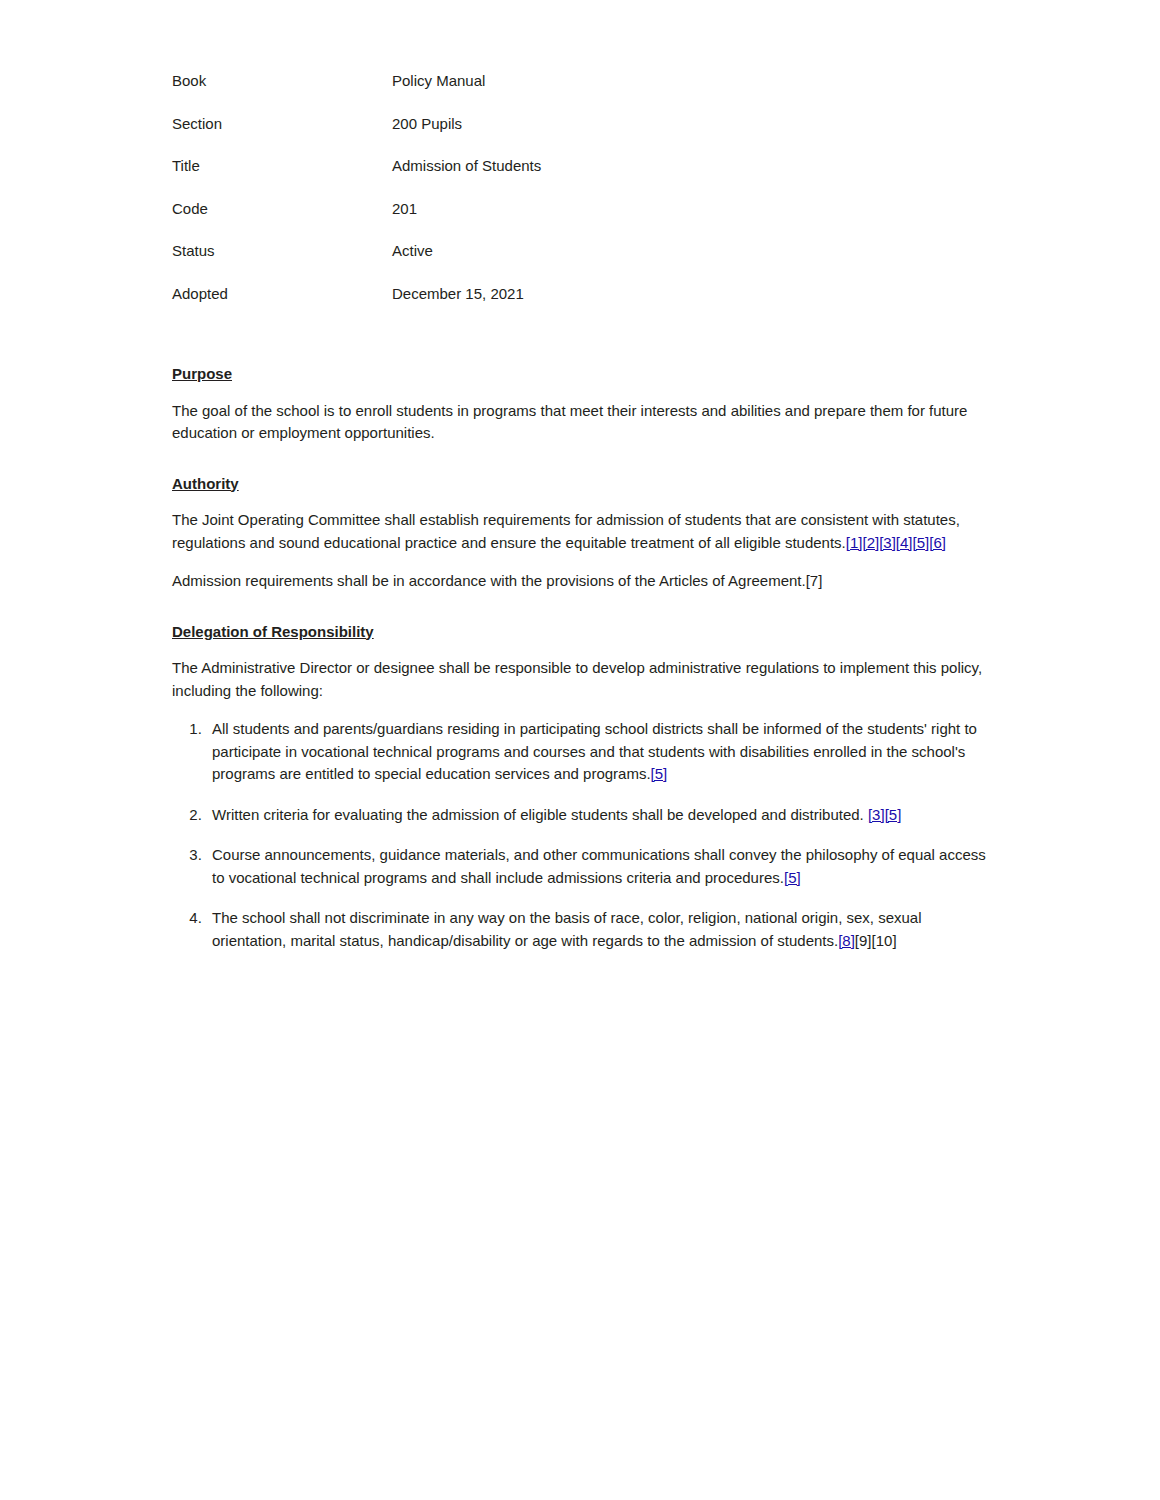| Book | Policy Manual |
| Section | 200 Pupils |
| Title | Admission of Students |
| Code | 201 |
| Status | Active |
| Adopted | December 15, 2021 |
Purpose
The goal of the school is to enroll students in programs that meet their interests and abilities and prepare them for future education or employment opportunities.
Authority
The Joint Operating Committee shall establish requirements for admission of students that are consistent with statutes, regulations and sound educational practice and ensure the equitable treatment of all eligible students.[1][2][3][4][5][6]
Admission requirements shall be in accordance with the provisions of the Articles of Agreement.[7]
Delegation of Responsibility
The Administrative Director or designee shall be responsible to develop administrative regulations to implement this policy, including the following:
All students and parents/guardians residing in participating school districts shall be informed of the students' right to participate in vocational technical programs and courses and that students with disabilities enrolled in the school's programs are entitled to special education services and programs.[5]
Written criteria for evaluating the admission of eligible students shall be developed and distributed. [3][5]
Course announcements, guidance materials, and other communications shall convey the philosophy of equal access to vocational technical programs and shall include admissions criteria and procedures.[5]
The school shall not discriminate in any way on the basis of race, color, religion, national origin, sex, sexual orientation, marital status, handicap/disability or age with regards to the admission of students.[8][9][10]